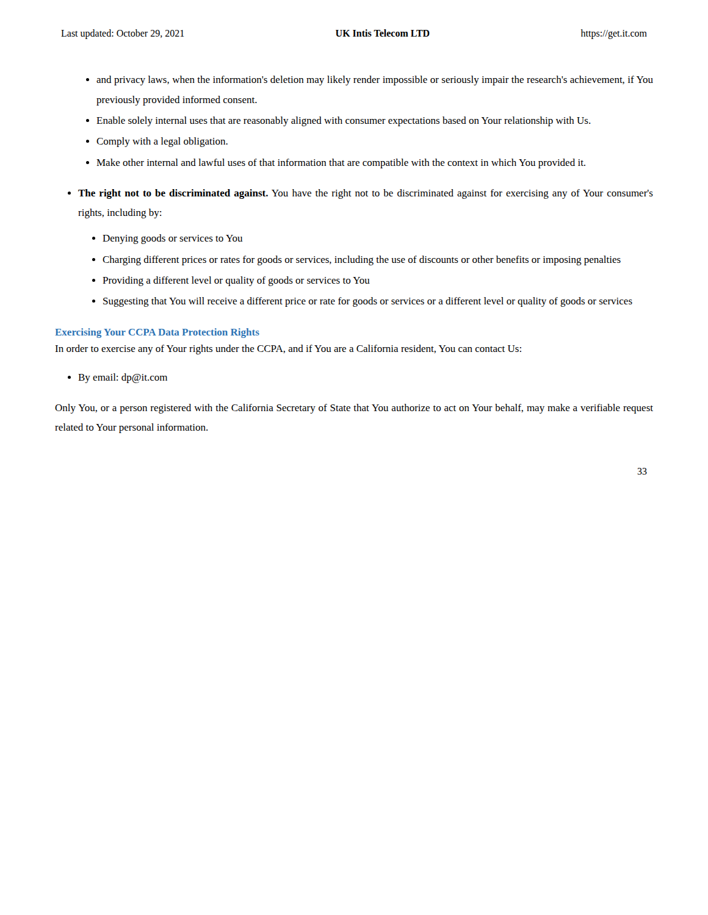Last updated: October 29, 2021 UK Intis Telecom LTD https://get.it.com
and privacy laws, when the information's deletion may likely render impossible or seriously impair the research's achievement, if You previously provided informed consent.
Enable solely internal uses that are reasonably aligned with consumer expectations based on Your relationship with Us.
Comply with a legal obligation.
Make other internal and lawful uses of that information that are compatible with the context in which You provided it.
The right not to be discriminated against. You have the right not to be discriminated against for exercising any of Your consumer's rights, including by:
Denying goods or services to You
Charging different prices or rates for goods or services, including the use of discounts or other benefits or imposing penalties
Providing a different level or quality of goods or services to You
Suggesting that You will receive a different price or rate for goods or services or a different level or quality of goods or services
Exercising Your CCPA Data Protection Rights
In order to exercise any of Your rights under the CCPA, and if You are a California resident, You can contact Us:
By email: dp@it.com
Only You, or a person registered with the California Secretary of State that You authorize to act on Your behalf, may make a verifiable request related to Your personal information.
33